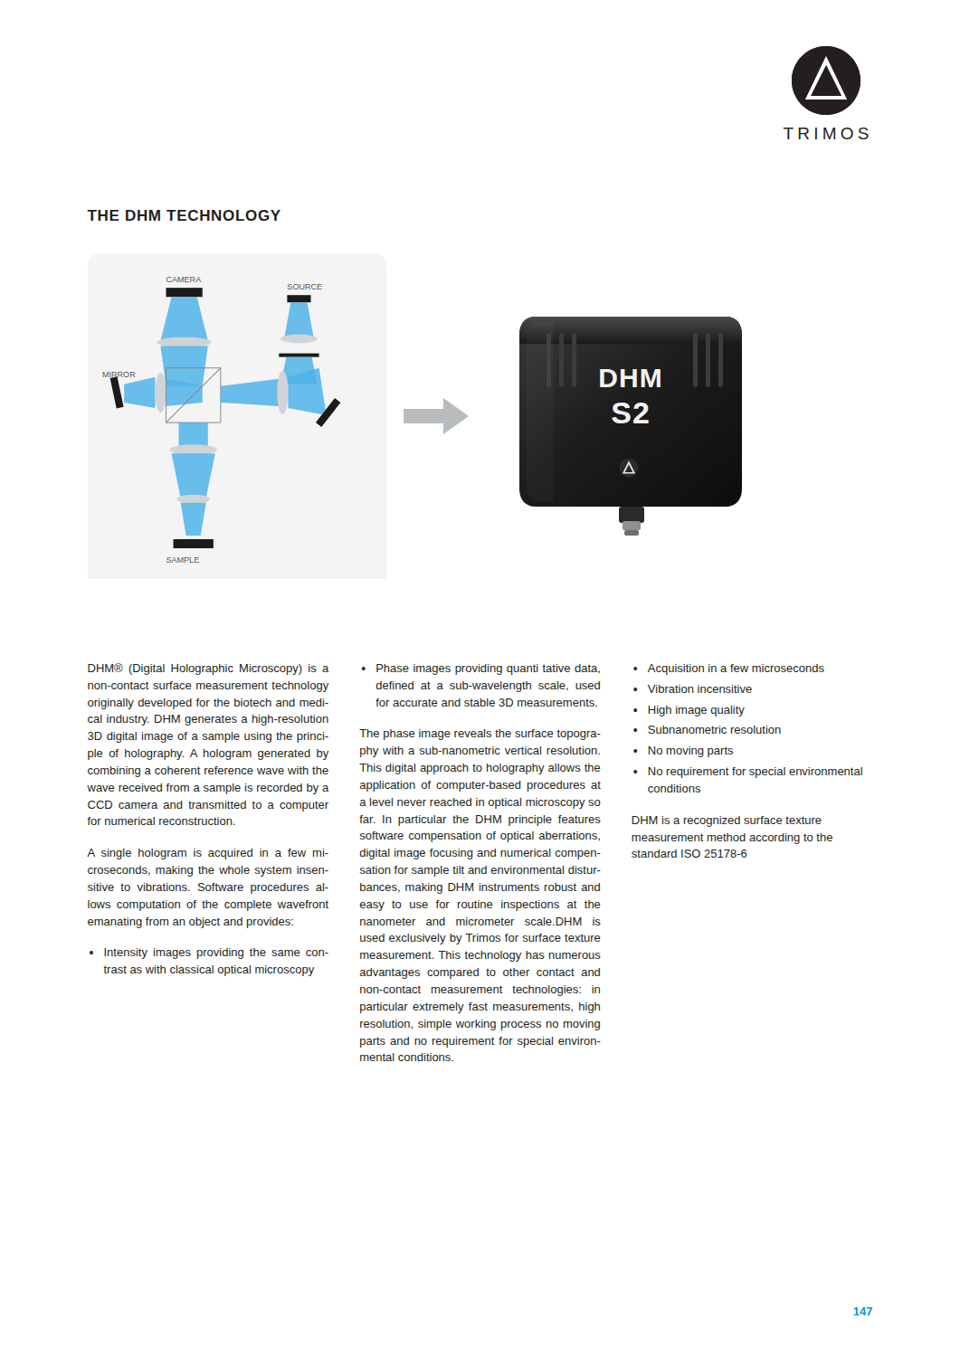TRIMOS
THE DHM TECHNOLOGY
CAMERA SOURCE MIRROR SAMPLE
DHM S2
DHM® (Digital Holographic Microscopy) is a non-contact surface measurement technology originally developed for the biotech and medical industry. DHM generates a high-resolution 3D digital image of a sample using the principle of holography. A hologram generated by combining a coherent reference wave with the wave received from a sample is recorded by a CCD camera and transmitted to a computer for numerical reconstruction.
A single hologram is acquired in a few microseconds, making the whole system insensitive to vibrations. Software procedures allows computation of the complete wavefront emanating from an object and provides:
Intensity images providing the same contrast as with classical optical microscopy
Phase images providing quanti tative data, defined at a sub-wavelength scale, used for accurate and stable 3D measurements.
The phase image reveals the surface topography with a sub-nanometric vertical resolution. This digital approach to holography allows the application of computer-based procedures at a level never reached in optical microscopy so far. In particular the DHM principle features software compensation of optical aberrations, digital image focusing and numerical compensation for sample tilt and environmental disturbances, making DHM instruments robust and easy to use for routine inspections at the nanometer and micrometer scale.DHM is used exclusively by Trimos for surface texture measurement. This technology has numerous advantages compared to other contact and non-contact measurement technologies: in particular extremely fast measurements, high resolution, simple working process no moving parts and no requirement for special environmental conditions.
Acquisition in a few microseconds
Vibration incensitive
High image quality
Subnanometric resolution
No moving parts
No requirement for special environmental conditions
DHM is a recognized surface texture measurement method according to the standard ISO 25178-6
147